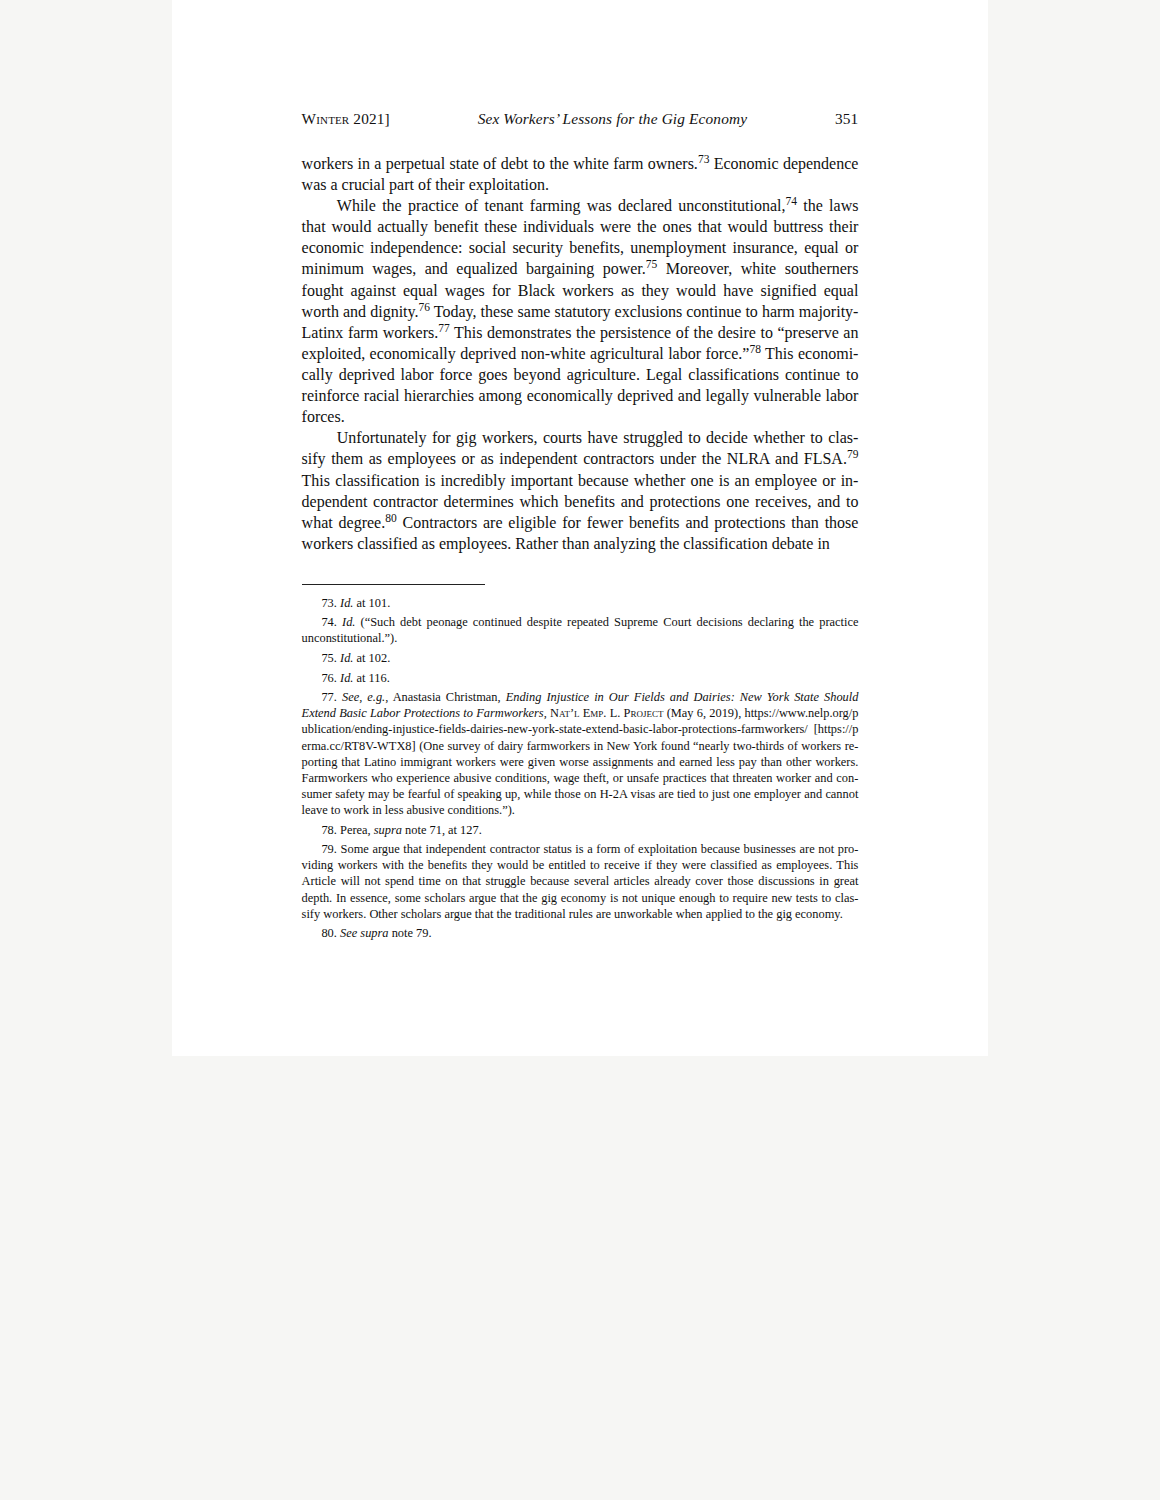Winter 2021] Sex Workers’ Lessons for the Gig Economy 351
workers in a perpetual state of debt to the white farm owners.73 Economic dependence was a crucial part of their exploitation.
While the practice of tenant farming was declared unconstitutional,74 the laws that would actually benefit these individuals were the ones that would buttress their economic independence: social security benefits, unemployment insurance, equal or minimum wages, and equalized bargaining power.75 Moreover, white southerners fought against equal wages for Black workers as they would have signified equal worth and dignity.76 Today, these same statutory exclusions continue to harm majority-Latinx farm workers.77 This demonstrates the persistence of the desire to “preserve an exploited, economically deprived non-white agricultural labor force.”78 This economically deprived labor force goes beyond agriculture. Legal classifications continue to reinforce racial hierarchies among economically deprived and legally vulnerable labor forces.
Unfortunately for gig workers, courts have struggled to decide whether to classify them as employees or as independent contractors under the NLRA and FLSA.79 This classification is incredibly important because whether one is an employee or independent contractor determines which benefits and protections one receives, and to what degree.80 Contractors are eligible for fewer benefits and protections than those workers classified as employees. Rather than analyzing the classification debate in
73. Id. at 101.
74. Id. (“Such debt peonage continued despite repeated Supreme Court decisions declaring the practice unconstitutional.”).
75. Id. at 102.
76. Id. at 116.
77. See, e.g., Anastasia Christman, Ending Injustice in Our Fields and Dairies: New York State Should Extend Basic Labor Protections to Farmworkers, Nat’l Emp. L. Project (May 6, 2019), https://www.nelp.org/publication/ending-injustice-fields-dairies-new-york-state-extend-basic-labor-protections-farmworkers/ [https://perma.cc/RT8V-WTX8] (One survey of dairy farmworkers in New York found “nearly two-thirds of workers reporting that Latino immigrant workers were given worse assignments and earned less pay than other workers. Farmworkers who experience abusive conditions, wage theft, or unsafe practices that threaten worker and consumer safety may be fearful of speaking up, while those on H-2A visas are tied to just one employer and cannot leave to work in less abusive conditions.”).
78. Perea, supra note 71, at 127.
79. Some argue that independent contractor status is a form of exploitation because businesses are not providing workers with the benefits they would be entitled to receive if they were classified as employees. This Article will not spend time on that struggle because several articles already cover those discussions in great depth. In essence, some scholars argue that the gig economy is not unique enough to require new tests to classify workers. Other scholars argue that the traditional rules are unworkable when applied to the gig economy.
80. See supra note 79.